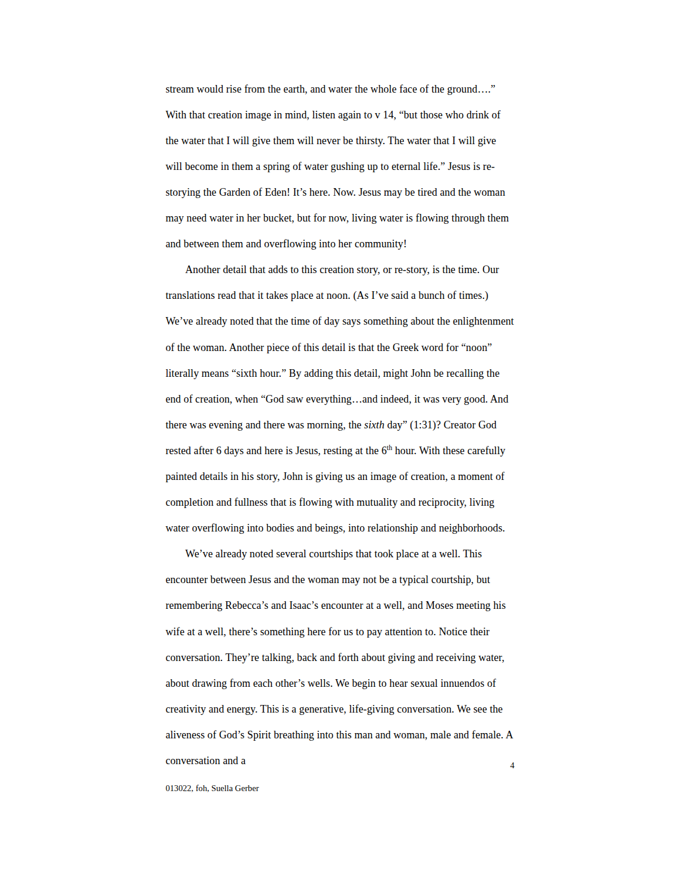stream would rise from the earth, and water the whole face of the ground….” With that creation image in mind, listen again to v 14, “but those who drink of the water that I will give them will never be thirsty. The water that I will give will become in them a spring of water gushing up to eternal life.” Jesus is re-storying the Garden of Eden! It’s here. Now. Jesus may be tired and the woman may need water in her bucket, but for now, living water is flowing through them and between them and overflowing into her community!
Another detail that adds to this creation story, or re-story, is the time. Our translations read that it takes place at noon. (As I’ve said a bunch of times.) We’ve already noted that the time of day says something about the enlightenment of the woman. Another piece of this detail is that the Greek word for “noon” literally means “sixth hour.” By adding this detail, might John be recalling the end of creation, when “God saw everything…and indeed, it was very good. And there was evening and there was morning, the sixth day” (1:31)? Creator God rested after 6 days and here is Jesus, resting at the 6th hour. With these carefully painted details in his story, John is giving us an image of creation, a moment of completion and fullness that is flowing with mutuality and reciprocity, living water overflowing into bodies and beings, into relationship and neighborhoods.
We’ve already noted several courtships that took place at a well. This encounter between Jesus and the woman may not be a typical courtship, but remembering Rebecca’s and Isaac’s encounter at a well, and Moses meeting his wife at a well, there’s something here for us to pay attention to. Notice their conversation. They’re talking, back and forth about giving and receiving water, about drawing from each other’s wells. We begin to hear sexual innuendos of creativity and energy. This is a generative, life-giving conversation. We see the aliveness of God’s Spirit breathing into this man and woman, male and female. A conversation and a
4
013022, foh, Suella Gerber